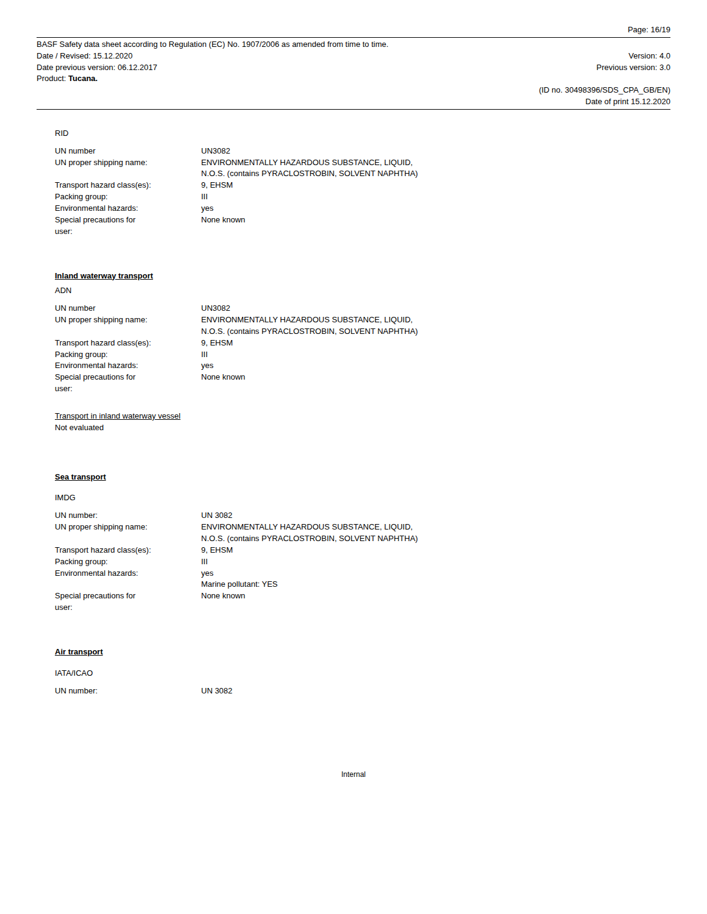Page: 16/19
BASF Safety data sheet according to Regulation (EC) No. 1907/2006 as amended from time to time.
Date / Revised: 15.12.2020 Version: 4.0
Date previous version: 06.12.2017 Previous version: 3.0
Product: Tucana.
(ID no. 30498396/SDS_CPA_GB/EN)
Date of print 15.12.2020
RID
| UN number | UN3082 |
| UN proper shipping name: | ENVIRONMENTALLY HAZARDOUS SUBSTANCE, LIQUID, N.O.S. (contains PYRACLOSTROBIN, SOLVENT NAPHTHA) |
| Transport hazard class(es): | 9, EHSM |
| Packing group: | III |
| Environmental hazards: | yes |
| Special precautions for user: | None known |
Inland waterway transport
ADN
| UN number | UN3082 |
| UN proper shipping name: | ENVIRONMENTALLY HAZARDOUS SUBSTANCE, LIQUID, N.O.S. (contains PYRACLOSTROBIN, SOLVENT NAPHTHA) |
| Transport hazard class(es): | 9, EHSM |
| Packing group: | III |
| Environmental hazards: | yes |
| Special precautions for user: | None known |
Transport in inland waterway vessel
Not evaluated
Sea transport
IMDG
| UN number: | UN 3082 |
| UN proper shipping name: | ENVIRONMENTALLY HAZARDOUS SUBSTANCE, LIQUID, N.O.S. (contains PYRACLOSTROBIN, SOLVENT NAPHTHA) |
| Transport hazard class(es): | 9, EHSM |
| Packing group: | III |
| Environmental hazards: | yes Marine pollutant: YES |
| Special precautions for user: | None known |
Air transport
IATA/ICAO
| UN number: | UN 3082 |
Internal